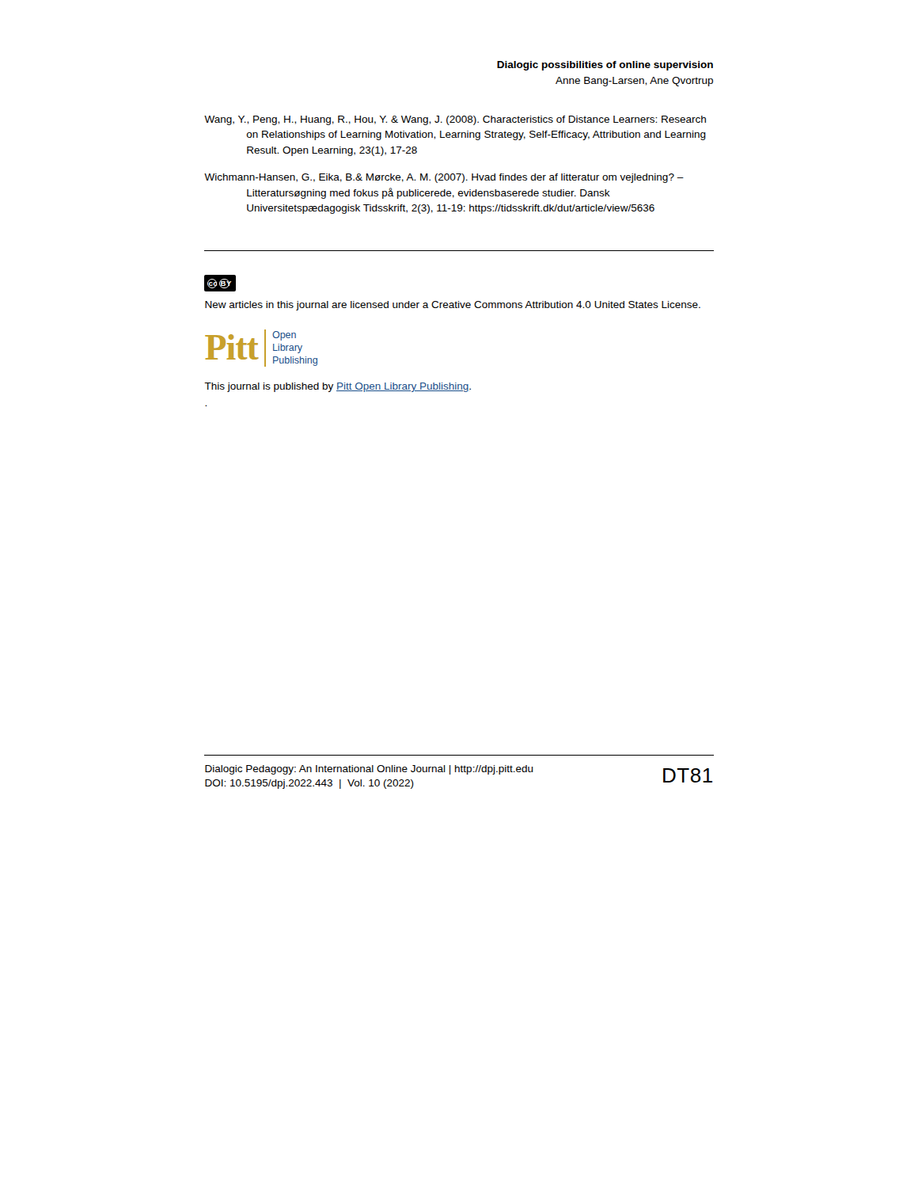Dialogic possibilities of online supervision Anne Bang-Larsen, Ane Qvortrup
Wang, Y., Peng, H., Huang, R., Hou, Y. & Wang, J. (2008). Characteristics of Distance Learners: Research on Relationships of Learning Motivation, Learning Strategy, Self-Efficacy, Attribution and Learning Result. Open Learning, 23(1), 17-28
Wichmann-Hansen, G., Eika, B.& Mørcke, A. M. (2007). Hvad findes der af litteratur om vejledning? – Litteratursøgning med fokus på publicerede, evidensbaserede studier. Dansk Universitetspædagogisk Tidsskrift, 2(3), 11-19: https://tidsskrift.dk/dut/article/view/5636
cc BY
New articles in this journal are licensed under a Creative Commons Attribution 4.0 United States License.
Pitt Open
Library
Publishing
This journal is published by Pitt Open Library Publishing.
.
Dialogic Pedagogy: An International Online Journal | http://dpj.pitt.edu
DOI: 10.5195/dpj.2022.443 | Vol. 10 (2022)
DT81